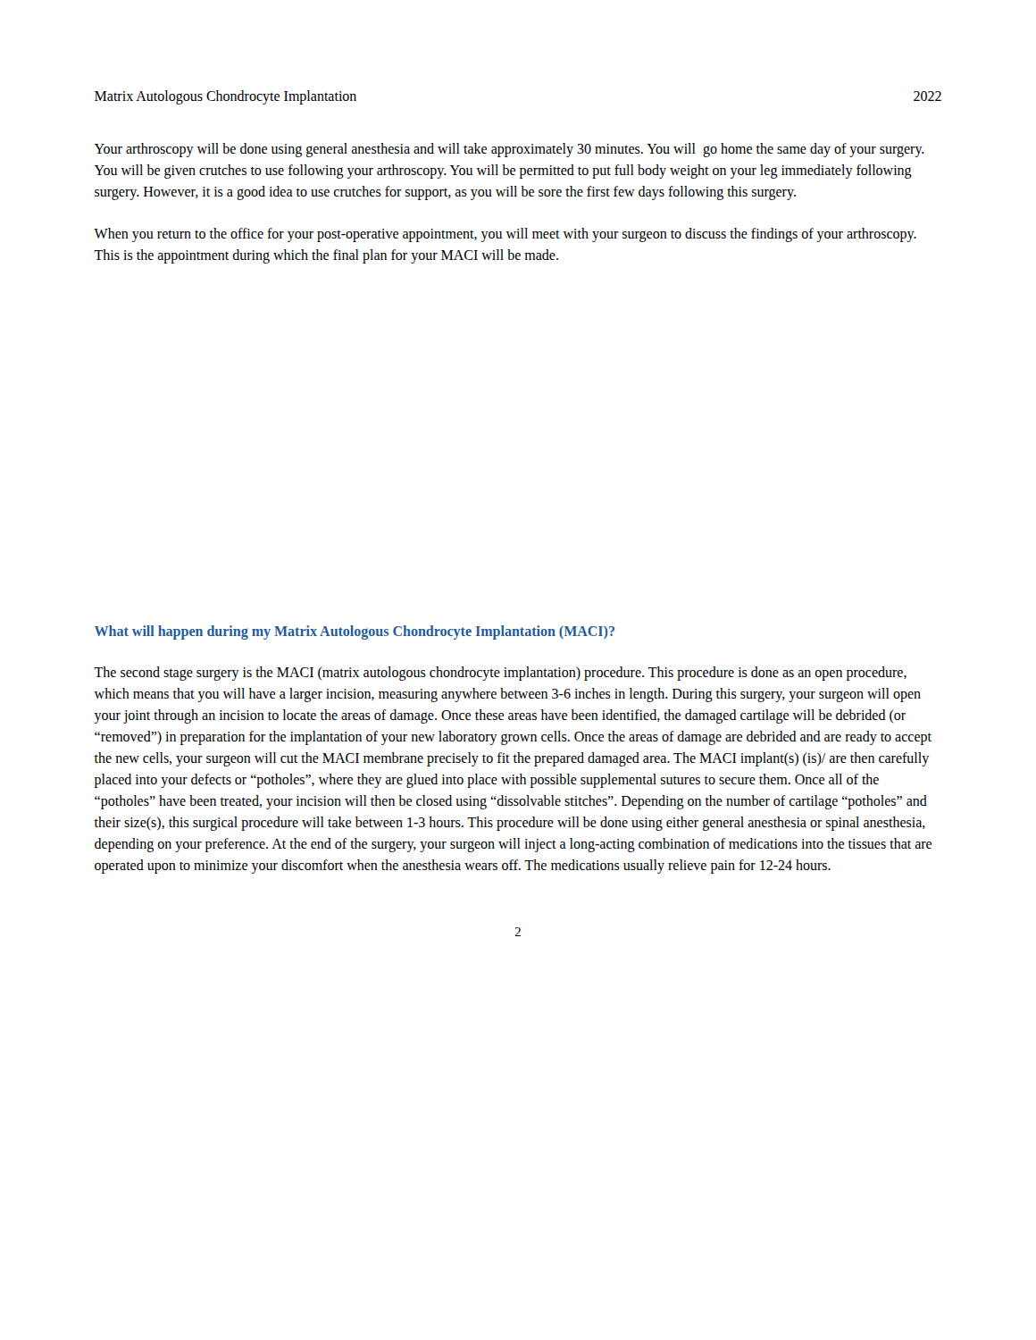Matrix Autologous Chondrocyte Implantation 2022
Your arthroscopy will be done using general anesthesia and will take approximately 30 minutes. You will go home the same day of your surgery. You will be given crutches to use following your arthroscopy. You will be permitted to put full body weight on your leg immediately following surgery. However, it is a good idea to use crutches for support, as you will be sore the first few days following this surgery.
When you return to the office for your post-operative appointment, you will meet with your surgeon to discuss the findings of your arthroscopy. This is the appointment during which the final plan for your MACI will be made.
What will happen during my Matrix Autologous Chondrocyte Implantation (MACI)?
The second stage surgery is the MACI (matrix autologous chondrocyte implantation) procedure. This procedure is done as an open procedure, which means that you will have a larger incision, measuring anywhere between 3-6 inches in length. During this surgery, your surgeon will open your joint through an incision to locate the areas of damage. Once these areas have been identified, the damaged cartilage will be debrided (or “removed”) in preparation for the implantation of your new laboratory grown cells. Once the areas of damage are debrided and are ready to accept the new cells, your surgeon will cut the MACI membrane precisely to fit the prepared damaged area. The MACI implant(s) (is)/ are then carefully placed into your defects or “potholes”, where they are glued into place with possible supplemental sutures to secure them. Once all of the “potholes” have been treated, your incision will then be closed using “dissolvable stitches”. Depending on the number of cartilage “potholes” and their size(s), this surgical procedure will take between 1-3 hours. This procedure will be done using either general anesthesia or spinal anesthesia, depending on your preference. At the end of the surgery, your surgeon will inject a long-acting combination of medications into the tissues that are operated upon to minimize your discomfort when the anesthesia wears off. The medications usually relieve pain for 12-24 hours.
2